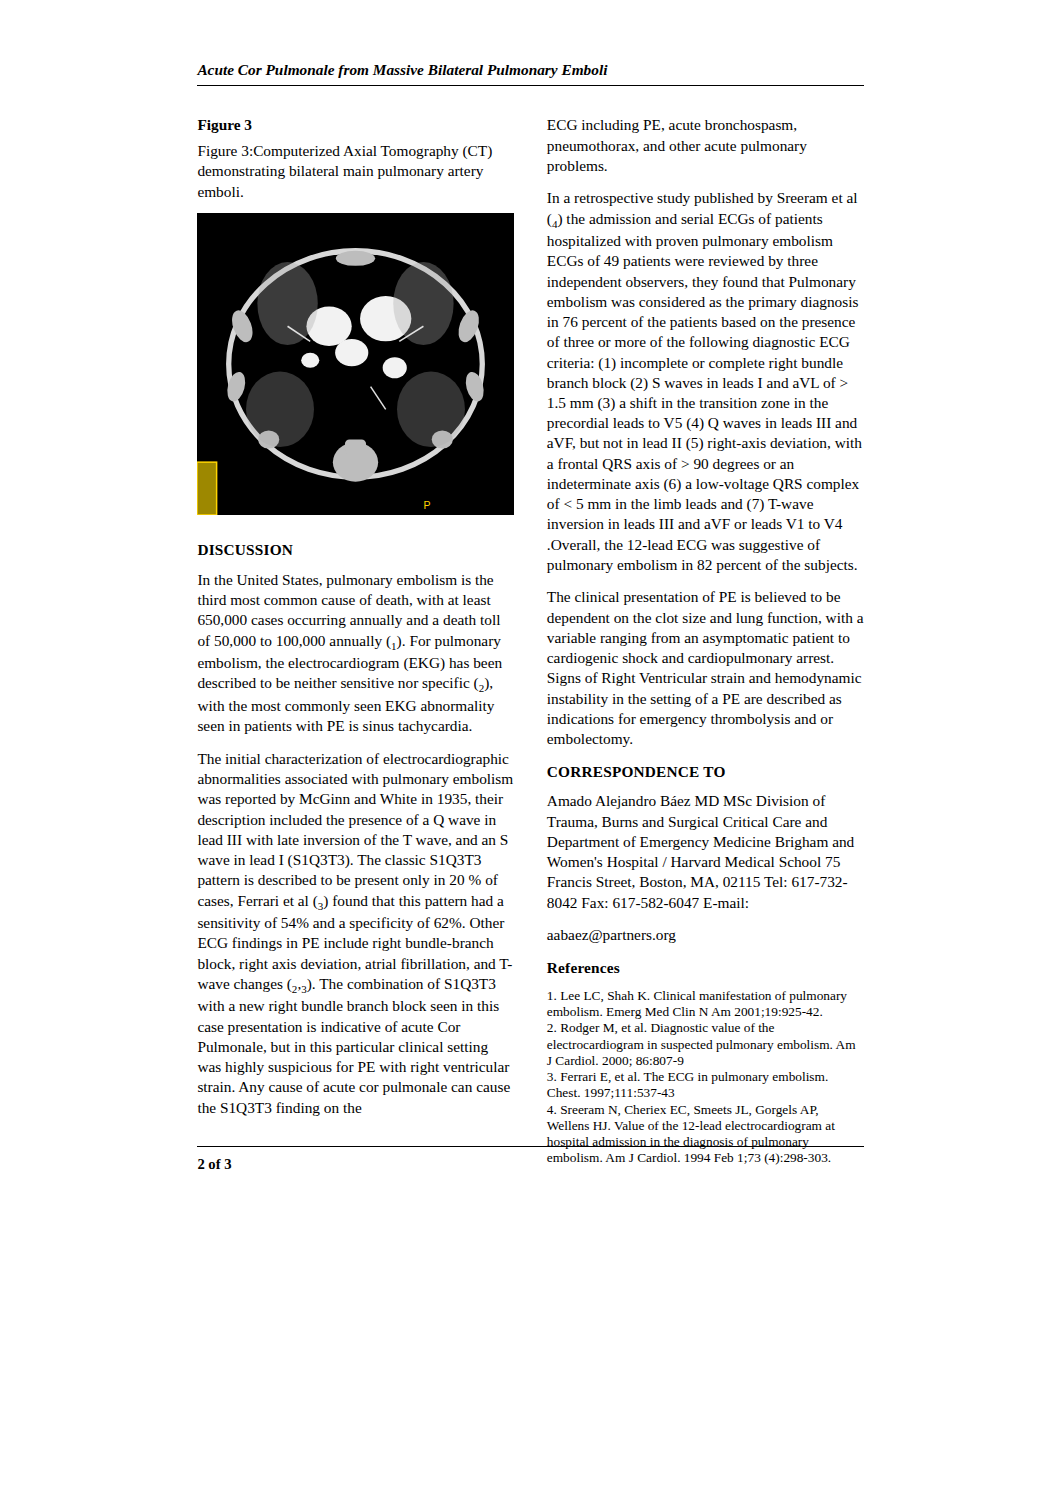Acute Cor Pulmonale from Massive Bilateral Pulmonary Emboli
Figure 3
Figure 3:Computerized Axial Tomography (CT) demonstrating bilateral main pulmonary artery emboli.
DISCUSSION
In the United States, pulmonary embolism is the third most common cause of death, with at least 650,000 cases occurring annually and a death toll of 50,000 to 100,000 annually (1). For pulmonary embolism, the electrocardiogram (EKG) has been described to be neither sensitive nor specific (2), with the most commonly seen EKG abnormality seen in patients with PE is sinus tachycardia.
The initial characterization of electrocardiographic abnormalities associated with pulmonary embolism was reported by McGinn and White in 1935, their description included the presence of a Q wave in lead III with late inversion of the T wave, and an S wave in lead I (S1Q3T3). The classic S1Q3T3 pattern is described to be present only in 20 % of cases, Ferrari et al (3) found that this pattern had a sensitivity of 54% and a specificity of 62%. Other ECG findings in PE include right bundle-branch block, right axis deviation, atrial fibrillation, and T-wave changes (2,3). The combination of S1Q3T3 with a new right bundle branch block seen in this case presentation is indicative of acute Cor Pulmonale, but in this particular clinical setting was highly suspicious for PE with right ventricular strain. Any cause of acute cor pulmonale can cause the S1Q3T3 finding on the
ECG including PE, acute bronchospasm, pneumothorax, and other acute pulmonary problems.
In a retrospective study published by Sreeram et al (4) the admission and serial ECGs of patients hospitalized with proven pulmonary embolism ECGs of 49 patients were reviewed by three independent observers, they found that Pulmonary embolism was considered as the primary diagnosis in 76 percent of the patients based on the presence of three or more of the following diagnostic ECG criteria: (1) incomplete or complete right bundle branch block (2) S waves in leads I and aVL of > 1.5 mm (3) a shift in the transition zone in the precordial leads to V5 (4) Q waves in leads III and aVF, but not in lead II (5) right-axis deviation, with a frontal QRS axis of > 90 degrees or an indeterminate axis (6) a low-voltage QRS complex of < 5 mm in the limb leads and (7) T-wave inversion in leads III and aVF or leads V1 to V4 .Overall, the 12-lead ECG was suggestive of pulmonary embolism in 82 percent of the subjects.
The clinical presentation of PE is believed to be dependent on the clot size and lung function, with a variable ranging from an asymptomatic patient to cardiogenic shock and cardiopulmonary arrest. Signs of Right Ventricular strain and hemodynamic instability in the setting of a PE are described as indications for emergency thrombolysis and or embolectomy.
CORRESPONDENCE TO
Amado Alejandro Báez MD MSc Division of Trauma, Burns and Surgical Critical Care and Department of Emergency Medicine Brigham and Women's Hospital / Harvard Medical School 75 Francis Street, Boston, MA, 02115 Tel: 617-732-8042 Fax: 617-582-6047 E-mail:
aabaez@partners.org
References
1. Lee LC, Shah K. Clinical manifestation of pulmonary embolism. Emerg Med Clin N Am 2001;19:925-42.
2. Rodger M, et al. Diagnostic value of the electrocardiogram in suspected pulmonary embolism. Am J Cardiol. 2000; 86:807-9
3. Ferrari E, et al. The ECG in pulmonary embolism. Chest. 1997;111:537-43
4. Sreeram N, Cheriex EC, Smeets JL, Gorgels AP, Wellens HJ. Value of the 12-lead electrocardiogram at hospital admission in the diagnosis of pulmonary embolism. Am J Cardiol. 1994 Feb 1;73 (4):298-303.
2 of 3